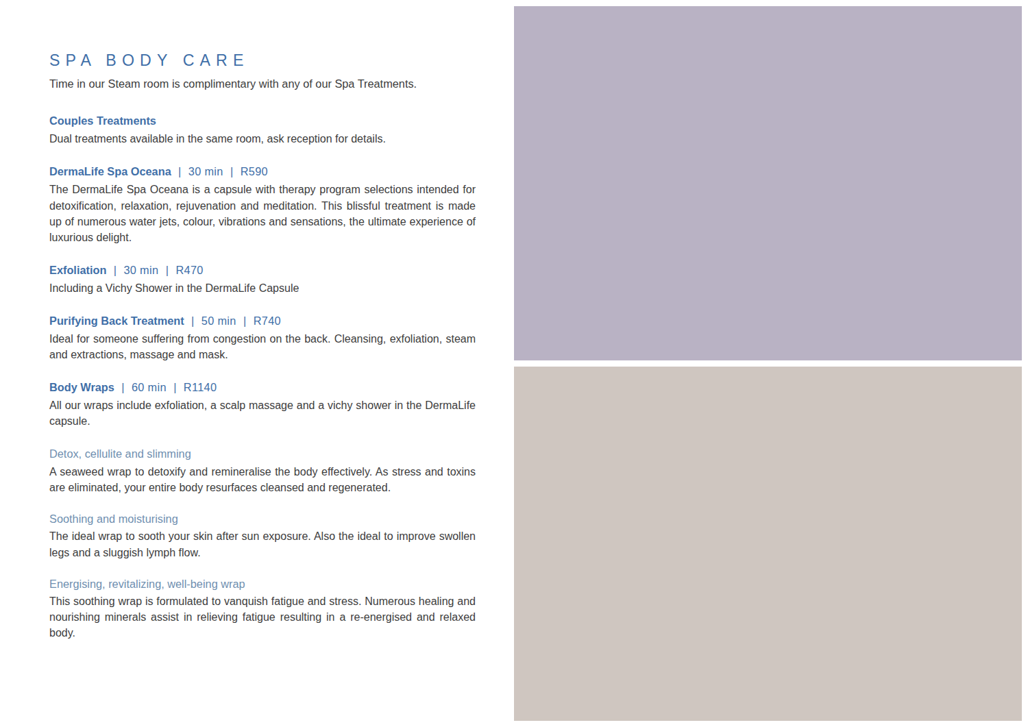Spa Body Care
Time in our Steam room is complimentary with any of our Spa Treatments.
Couples Treatments
Dual treatments available in the same room, ask reception for details.
DermaLife Spa Oceana | 30 min | R590
The DermaLife Spa Oceana is a capsule with therapy program selections intended for detoxification, relaxation, rejuvenation and meditation. This blissful treatment is made up of numerous water jets, colour, vibrations and sensations, the ultimate experience of luxurious delight.
Exfoliation | 30 min | R470
Including a Vichy Shower in the DermaLife Capsule
Purifying Back Treatment | 50 min | R740
Ideal for someone suffering from congestion on the back. Cleansing, exfoliation, steam and extractions, massage and mask.
Body Wraps | 60 min | R1140
All our wraps include exfoliation, a scalp massage and a vichy shower in the DermaLife capsule.
Detox, cellulite and slimming
A seaweed wrap to detoxify and remineralise the body effectively. As stress and toxins are eliminated, your entire body resurfaces cleansed and regenerated.
Soothing and moisturising
The ideal wrap to sooth your skin after sun exposure. Also the ideal to improve swollen legs and a sluggish lymph flow.
Energising, revitalizing, well-being wrap
This soothing wrap is formulated to vanquish fatigue and stress. Numerous healing and nourishing minerals assist in relieving fatigue resulting in a re-energised and relaxed body.